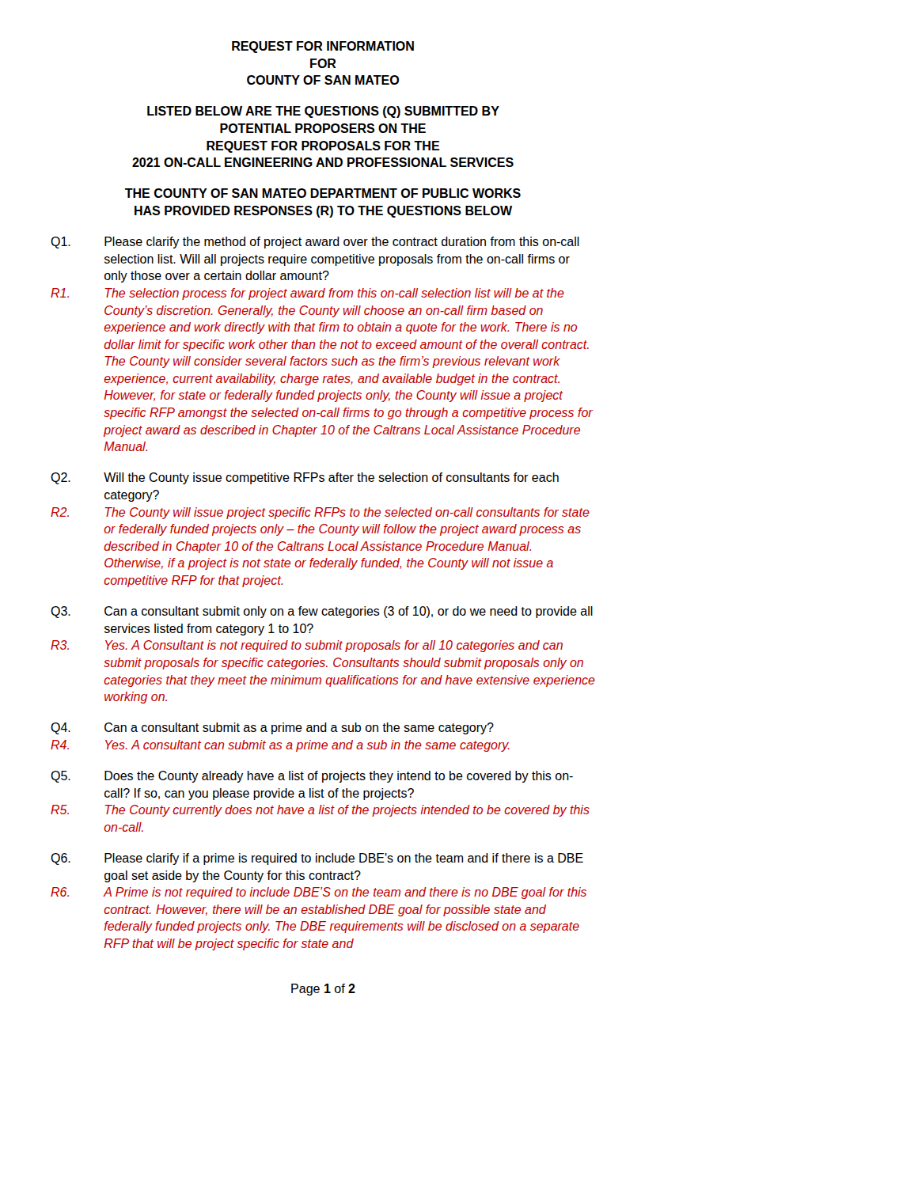REQUEST FOR INFORMATION
FOR
COUNTY OF SAN MATEO
LISTED BELOW ARE THE QUESTIONS (Q) SUBMITTED BY
POTENTIAL PROPOSERS ON THE
REQUEST FOR PROPOSALS FOR THE
2021 ON-CALL ENGINEERING AND PROFESSIONAL SERVICES
THE COUNTY OF SAN MATEO DEPARTMENT OF PUBLIC WORKS
HAS PROVIDED RESPONSES (R) TO THE QUESTIONS BELOW
| Q1. | Please clarify the method of project award over the contract duration from this on-call selection list. Will all projects require competitive proposals from the on-call firms or only those over a certain dollar amount? |
| R1. | The selection process for project award from this on-call selection list will be at the County’s discretion. Generally, the County will choose an on-call firm based on experience and work directly with that firm to obtain a quote for the work. There is no dollar limit for specific work other than the not to exceed amount of the overall contract. The County will consider several factors such as the firm’s previous relevant work experience, current availability, charge rates, and available budget in the contract. However, for state or federally funded projects only, the County will issue a project specific RFP amongst the selected on-call firms to go through a competitive process for project award as described in Chapter 10 of the Caltrans Local Assistance Procedure Manual. |
| Q2. | Will the County issue competitive RFPs after the selection of consultants for each category? |
| R2. | The County will issue project specific RFPs to the selected on-call consultants for state or federally funded projects only – the County will follow the project award process as described in Chapter 10 of the Caltrans Local Assistance Procedure Manual. Otherwise, if a project is not state or federally funded, the County will not issue a competitive RFP for that project. |
| Q3. | Can a consultant submit only on a few categories (3 of 10), or do we need to provide all services listed from category 1 to 10? |
| R3. | Yes. A Consultant is not required to submit proposals for all 10 categories and can submit proposals for specific categories. Consultants should submit proposals only on categories that they meet the minimum qualifications for and have extensive experience working on. |
| Q4. | Can a consultant submit as a prime and a sub on the same category? |
| R4. | Yes. A consultant can submit as a prime and a sub in the same category. |
| Q5. | Does the County already have a list of projects they intend to be covered by this on-call? If so, can you please provide a list of the projects? |
| R5. | The County currently does not have a list of the projects intended to be covered by this on-call. |
| Q6. | Please clarify if a prime is required to include DBE's on the team and if there is a DBE goal set aside by the County for this contract? |
| R6. | A Prime is not required to include DBE’S on the team and there is no DBE goal for this contract. However, there will be an established DBE goal for possible state and federally funded projects only. The DBE requirements will be disclosed on a separate RFP that will be project specific for state and |
Page 1 of 2